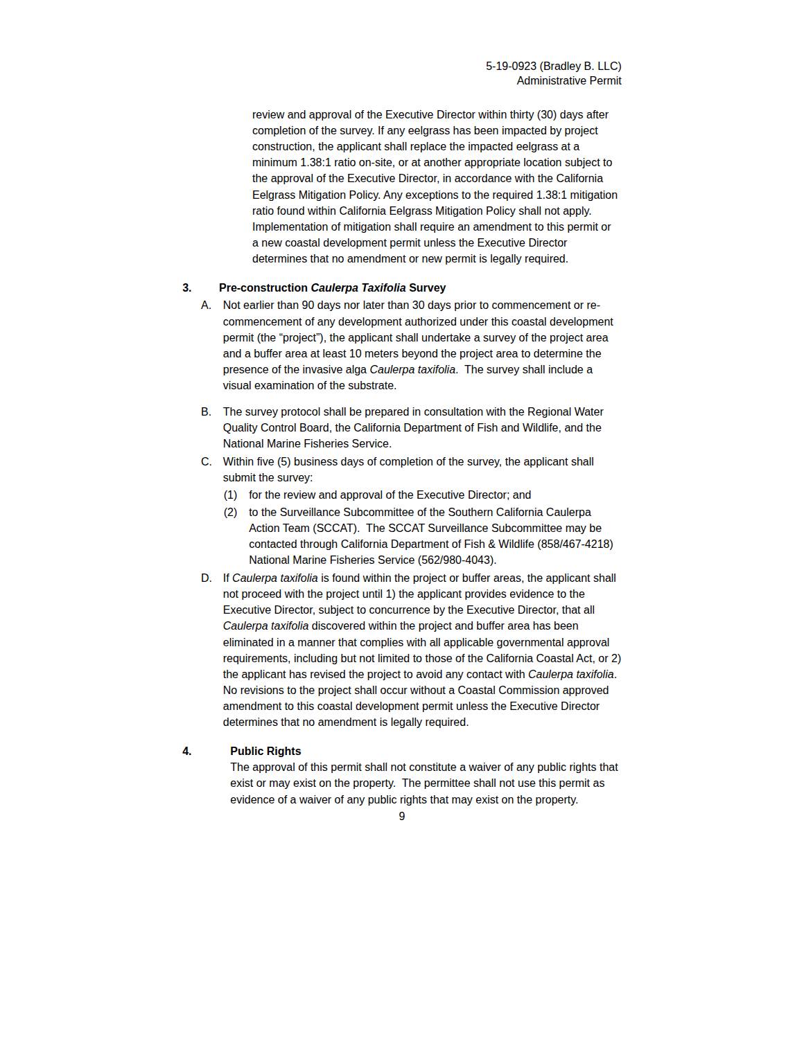5-19-0923 (Bradley B. LLC)
Administrative Permit
review and approval of the Executive Director within thirty (30) days after completion of the survey. If any eelgrass has been impacted by project construction, the applicant shall replace the impacted eelgrass at a minimum 1.38:1 ratio on-site, or at another appropriate location subject to the approval of the Executive Director, in accordance with the California Eelgrass Mitigation Policy. Any exceptions to the required 1.38:1 mitigation ratio found within California Eelgrass Mitigation Policy shall not apply. Implementation of mitigation shall require an amendment to this permit or a new coastal development permit unless the Executive Director determines that no amendment or new permit is legally required.
3.
Pre-construction Caulerpa Taxifolia Survey
A.
Not earlier than 90 days nor later than 30 days prior to commencement or re-commencement of any development authorized under this coastal development permit (the “project”), the applicant shall undertake a survey of the project area and a buffer area at least 10 meters beyond the project area to determine the presence of the invasive alga Caulerpa taxifolia. The survey shall include a visual examination of the substrate.
B.
The survey protocol shall be prepared in consultation with the Regional Water Quality Control Board, the California Department of Fish and Wildlife, and the National Marine Fisheries Service.
C.
Within five (5) business days of completion of the survey, the applicant shall submit the survey:
(1)
for the review and approval of the Executive Director; and
(2)
to the Surveillance Subcommittee of the Southern California Caulerpa Action Team (SCCAT). The SCCAT Surveillance Subcommittee may be contacted through California Department of Fish & Wildlife (858/467-4218) National Marine Fisheries Service (562/980-4043).
D.
If Caulerpa taxifolia is found within the project or buffer areas, the applicant shall not proceed with the project until 1) the applicant provides evidence to the Executive Director, subject to concurrence by the Executive Director, that all Caulerpa taxifolia discovered within the project and buffer area has been eliminated in a manner that complies with all applicable governmental approval requirements, including but not limited to those of the California Coastal Act, or 2) the applicant has revised the project to avoid any contact with Caulerpa taxifolia. No revisions to the project shall occur without a Coastal Commission approved amendment to this coastal development permit unless the Executive Director determines that no amendment is legally required.
4.
Public Rights
The approval of this permit shall not constitute a waiver of any public rights that exist or may exist on the property. The permittee shall not use this permit as evidence of a waiver of any public rights that may exist on the property.
9